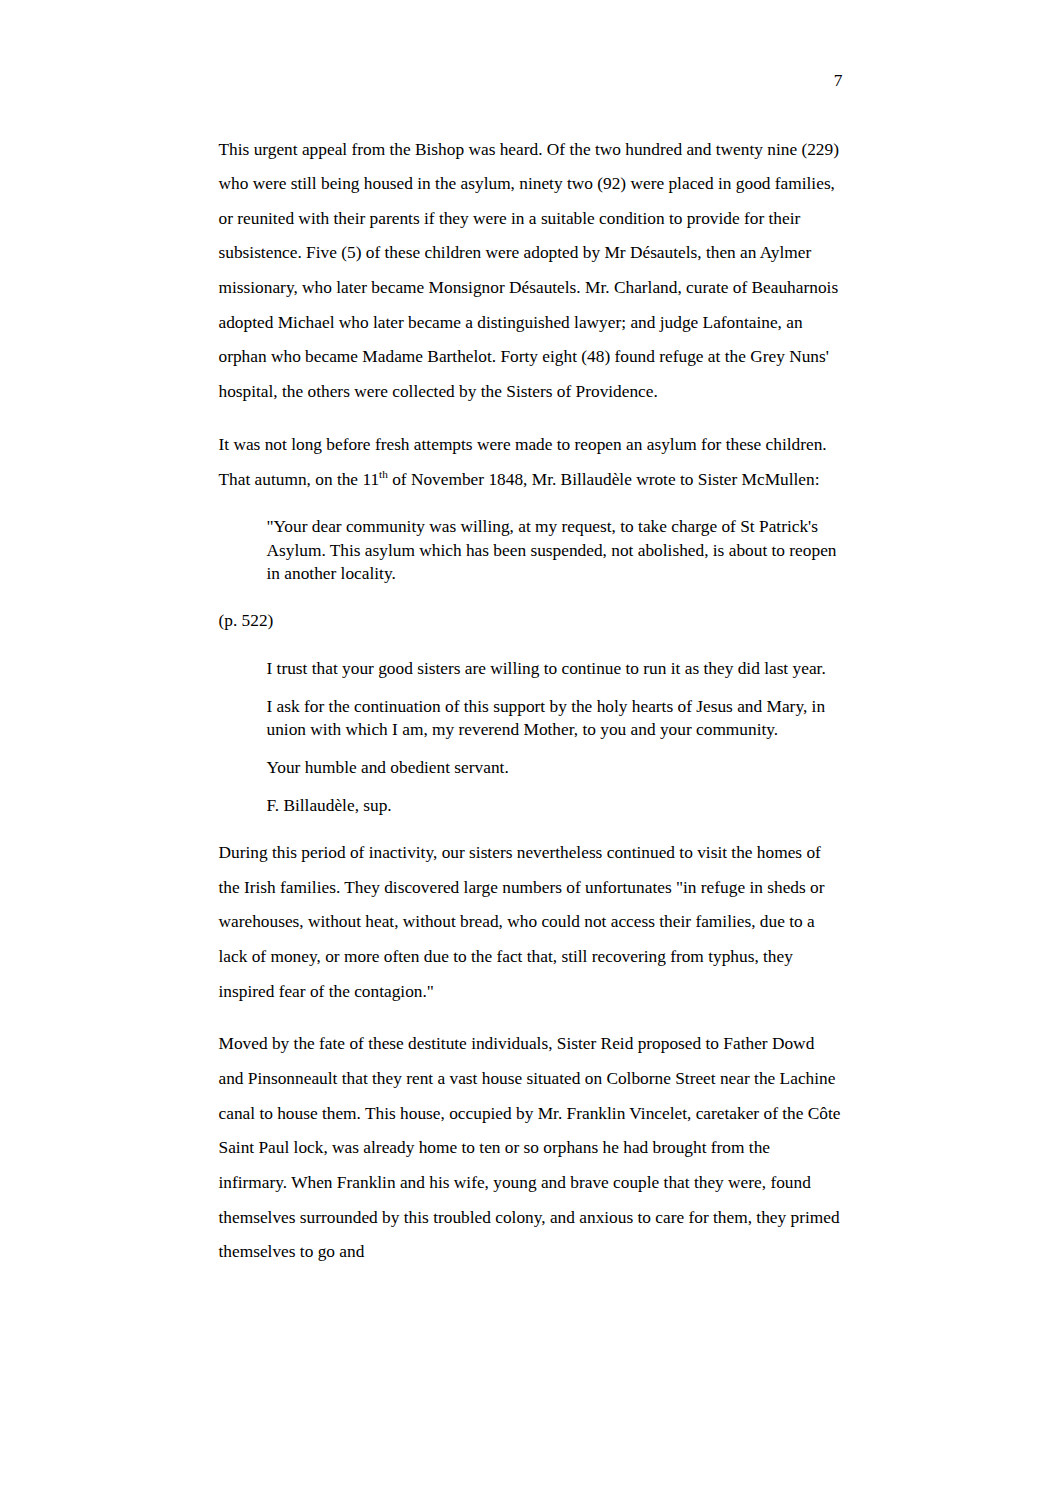7
This urgent appeal from the Bishop was heard. Of the two hundred and twenty nine (229) who were still being housed in the asylum, ninety two (92) were placed in good families, or reunited with their parents if they were in a suitable condition to provide for their subsistence. Five (5) of these children were adopted by Mr Désautels, then an Aylmer missionary, who later became Monsignor Désautels. Mr. Charland, curate of Beauharnois adopted Michael who later became a distinguished lawyer; and judge Lafontaine, an orphan who became Madame Barthelot. Forty eight (48) found refuge at the Grey Nuns' hospital, the others were collected by the Sisters of Providence.
It was not long before fresh attempts were made to reopen an asylum for these children. That autumn, on the 11th of November 1848, Mr. Billaudèle wrote to Sister McMullen:
"Your dear community was willing, at my request, to take charge of St Patrick's Asylum. This asylum which has been suspended, not abolished, is about to reopen in another locality.
(p. 522)
I trust that your good sisters are willing to continue to run it as they did last year.
I ask for the continuation of this support by the holy hearts of Jesus and Mary, in union with which I am, my reverend Mother, to you and your community.
Your humble and obedient servant.
F. Billaudèle, sup.
During this period of inactivity, our sisters nevertheless continued to visit the homes of the Irish families. They discovered large numbers of unfortunates "in refuge in sheds or warehouses, without heat, without bread, who could not access their families, due to a lack of money, or more often due to the fact that, still recovering from typhus, they inspired fear of the contagion."
Moved by the fate of these destitute individuals, Sister Reid proposed to Father Dowd and Pinsonneault that they rent a vast house situated on Colborne Street near the Lachine canal to house them. This house, occupied by Mr. Franklin Vincelet, caretaker of the Côte Saint Paul lock, was already home to ten or so orphans he had brought from the infirmary. When Franklin and his wife, young and brave couple that they were, found themselves surrounded by this troubled colony, and anxious to care for them, they primed themselves to go and